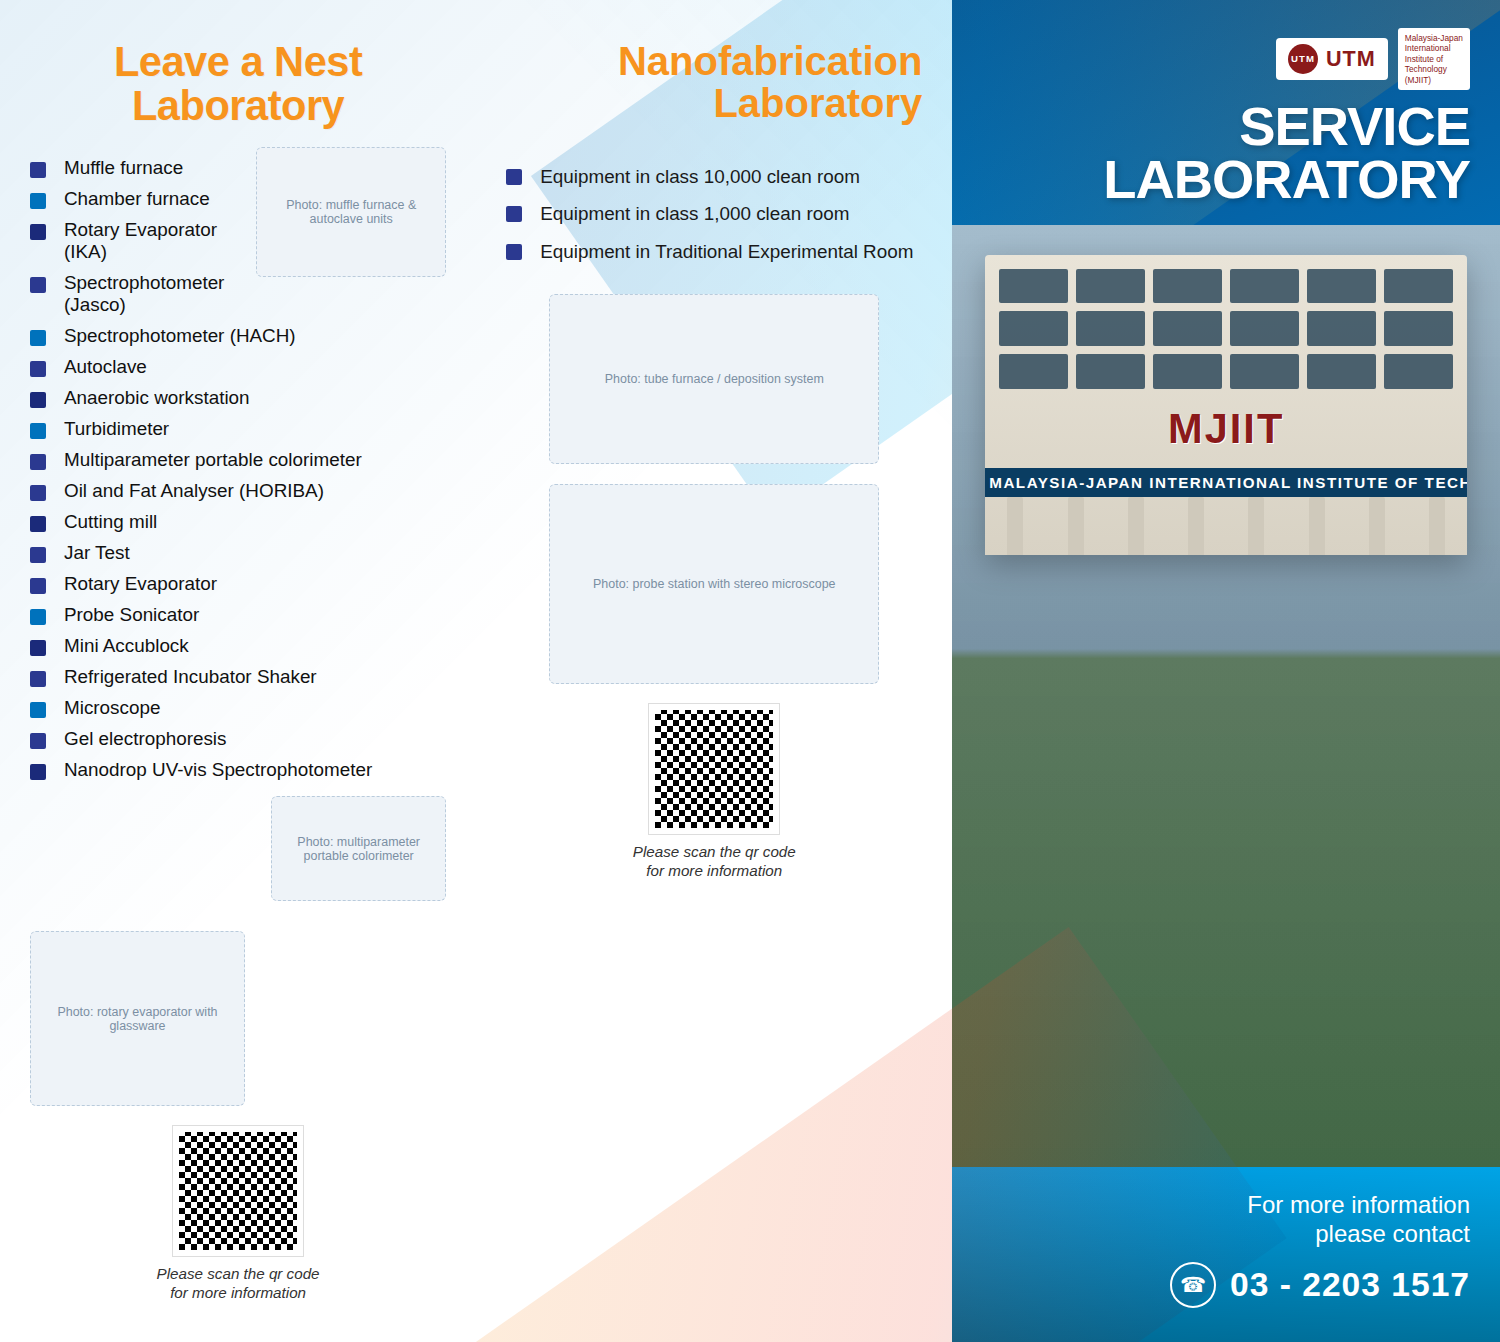Leave a Nest
Laboratory
Photo: muffle furnace & autoclave units
Muffle furnace
Chamber furnace
Rotary Evaporator (IKA)
Spectrophotometer (Jasco)
Spectrophotometer (HACH)
Autoclave
Anaerobic workstation
Turbidimeter
Multiparameter portable colorimeter
Oil and Fat Analyser (HORIBA)
Cutting mill
Jar Test
Rotary Evaporator
Probe Sonicator
Mini Accublock
Refrigerated Incubator Shaker
Microscope
Gel electrophoresis
Nanodrop UV-vis Spectrophotometer
Photo: multiparameter portable colorimeter
Photo: rotary evaporator with glassware
Please scan the qr code
for more information
Nanofabrication
Laboratory
Equipment in class 10,000 clean room
Equipment in class 1,000 clean room
Equipment in Traditional Experimental Room
Photo: tube furnace / deposition system
Photo: probe station with stereo microscope
Please scan the qr code
for more information
UTM UTM
Malaysia-Japan
International
Institute of
Technology
(MJIIT)
SERVICE
LABORATORY
MJIIT
MALAYSIA-JAPAN INTERNATIONAL INSTITUTE OF TECHNOLOGY
For more information
please contact
☎ 03 - 2203 1517